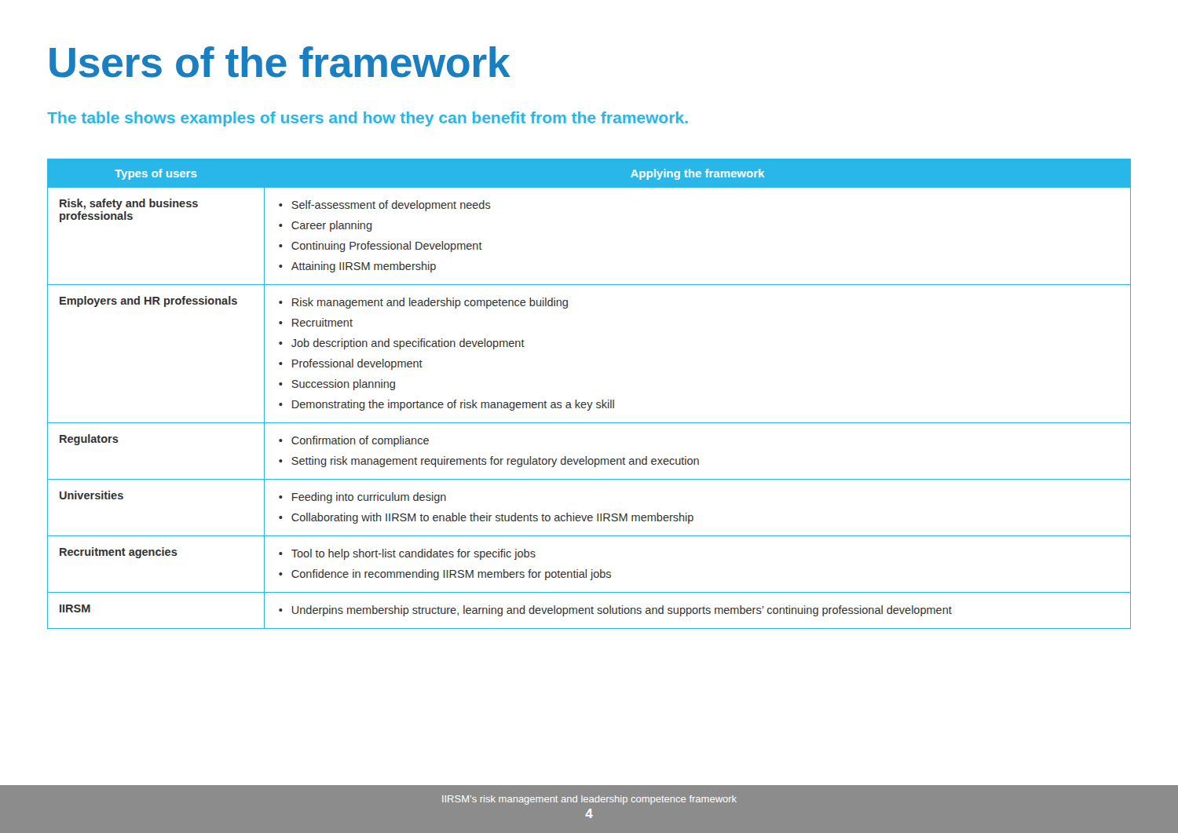Users of the framework
The table shows examples of users and how they can benefit from the framework.
| Types of users | Applying the framework |
| --- | --- |
| Risk, safety and business professionals | Self-assessment of development needs Career planning Continuing Professional Development Attaining IIRSM membership |
| Employers and HR professionals | Risk management and leadership competence building Recruitment Job description and specification development Professional development Succession planning Demonstrating the importance of risk management as a key skill |
| Regulators | Confirmation of compliance Setting risk management requirements for regulatory development and execution |
| Universities | Feeding into curriculum design Collaborating with IIRSM to enable their students to achieve IIRSM membership |
| Recruitment agencies | Tool to help short-list candidates for specific jobs Confidence in recommending IIRSM members for potential jobs |
| IIRSM | Underpins membership structure, learning and development solutions and supports members’ continuing professional development |
IIRSM’s risk management and leadership competence framework
4